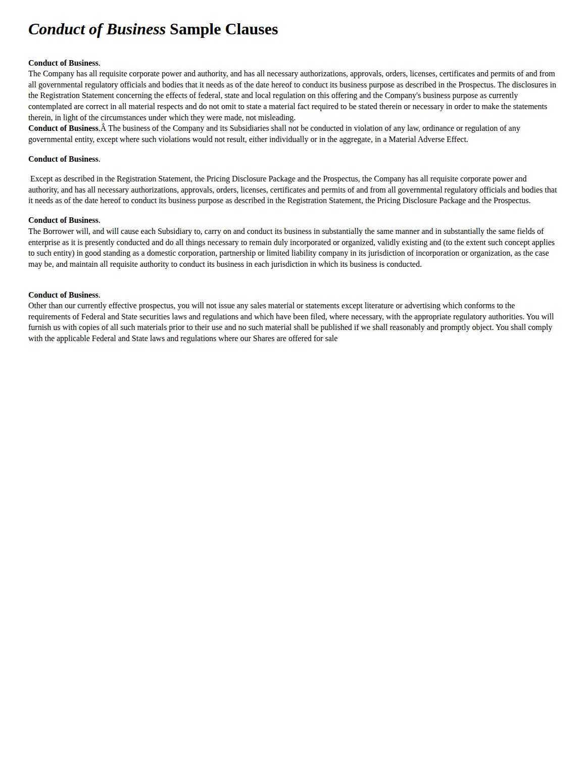Conduct of Business Sample Clauses
Conduct of Business.
The Company has all requisite corporate power and authority, and has all necessary authorizations, approvals, orders, licenses, certificates and permits of and from all governmental regulatory officials and bodies that it needs as of the date hereof to conduct its business purpose as described in the Prospectus. The disclosures in the Registration Statement concerning the effects of federal, state and local regulation on this offering and the Company's business purpose as currently contemplated are correct in all material respects and do not omit to state a material fact required to be stated therein or necessary in order to make the statements therein, in light of the circumstances under which they were made, not misleading.
Conduct of Business.Â The business of the Company and its Subsidiaries shall not be conducted in violation of any law, ordinance or regulation of any governmental entity, except where such violations would not result, either individually or in the aggregate, in a Material Adverse Effect.
Conduct of Business.
Except as described in the Registration Statement, the Pricing Disclosure Package and the Prospectus, the Company has all requisite corporate power and authority, and has all necessary authorizations, approvals, orders, licenses, certificates and permits of and from all governmental regulatory officials and bodies that it needs as of the date hereof to conduct its business purpose as described in the Registration Statement, the Pricing Disclosure Package and the Prospectus.
Conduct of Business.
The Borrower will, and will cause each Subsidiary to, carry on and conduct its business in substantially the same manner and in substantially the same fields of enterprise as it is presently conducted and do all things necessary to remain duly incorporated or organized, validly existing and (to the extent such concept applies to such entity) in good standing as a domestic corporation, partnership or limited liability company in its jurisdiction of incorporation or organization, as the case may be, and maintain all requisite authority to conduct its business in each jurisdiction in which its business is conducted.
Conduct of Business.
Other than our currently effective prospectus, you will not issue any sales material or statements except literature or advertising which conforms to the requirements of Federal and State securities laws and regulations and which have been filed, where necessary, with the appropriate regulatory authorities. You will furnish us with copies of all such materials prior to their use and no such material shall be published if we shall reasonably and promptly object. You shall comply with the applicable Federal and State laws and regulations where our Shares are offered for sale